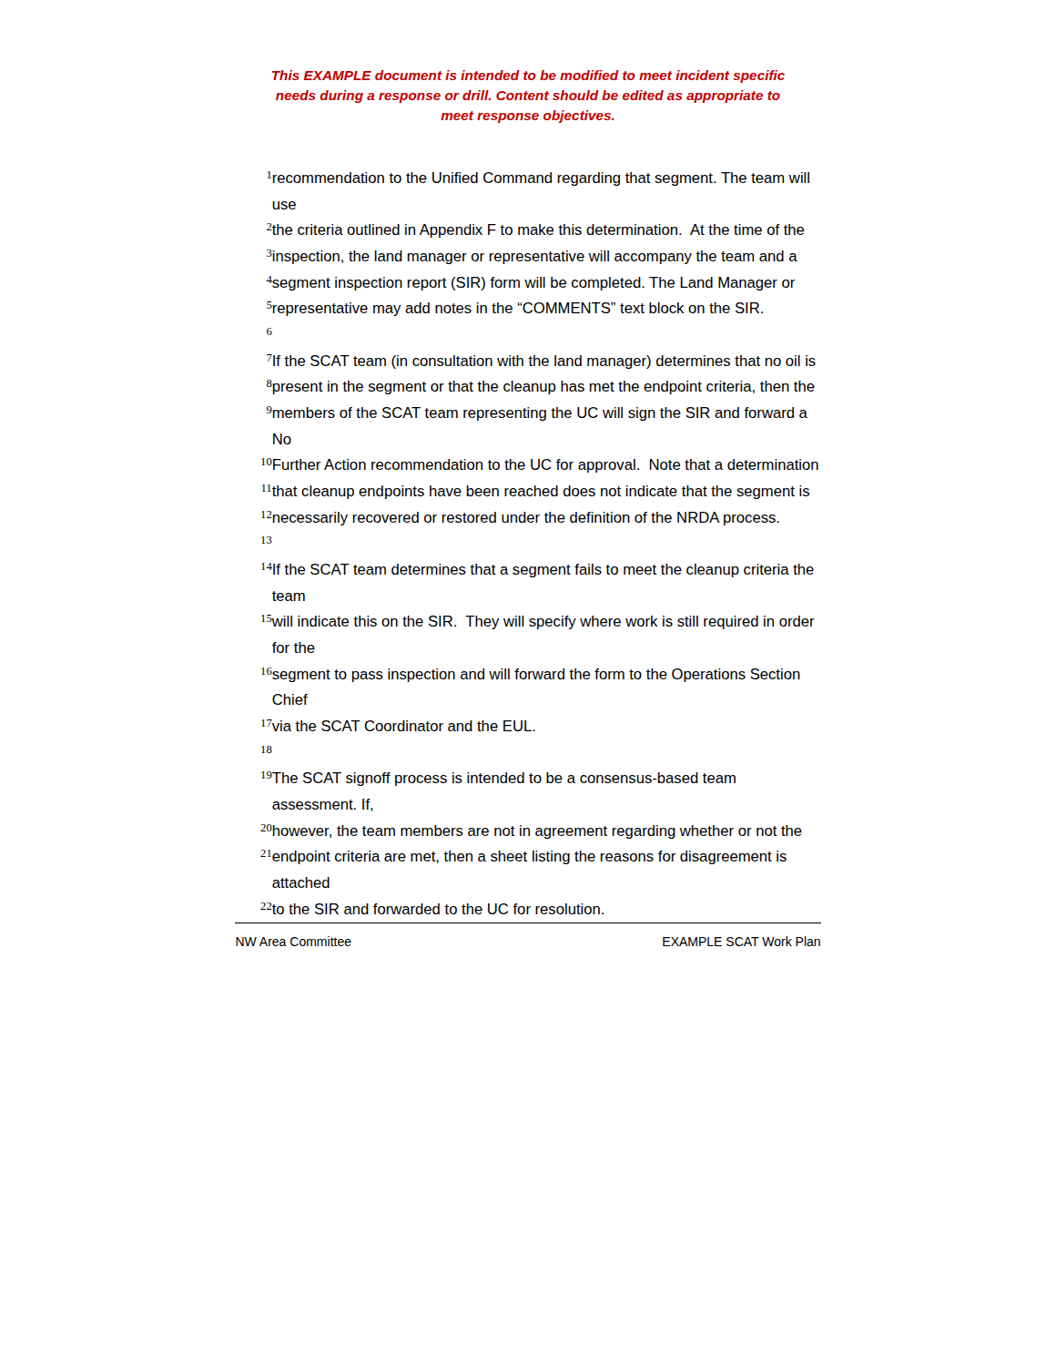This EXAMPLE document is intended to be modified to meet incident specific needs during a response or drill. Content should be edited as appropriate to meet response objectives.
| 1 | recommendation to the Unified Command regarding that segment. The team will use |
| 2 | the criteria outlined in Appendix F to make this determination. At the time of the |
| 3 | inspection, the land manager or representative will accompany the team and a |
| 4 | segment inspection report (SIR) form will be completed. The Land Manager or |
| 5 | representative may add notes in the “COMMENTS” text block on the SIR. |
| 6 | |
| 7 | If the SCAT team (in consultation with the land manager) determines that no oil is |
| 8 | present in the segment or that the cleanup has met the endpoint criteria, then the |
| 9 | members of the SCAT team representing the UC will sign the SIR and forward a No |
| 10 | Further Action recommendation to the UC for approval. Note that a determination |
| 11 | that cleanup endpoints have been reached does not indicate that the segment is |
| 12 | necessarily recovered or restored under the definition of the NRDA process. |
| 13 | |
| 14 | If the SCAT team determines that a segment fails to meet the cleanup criteria the team |
| 15 | will indicate this on the SIR. They will specify where work is still required in order for the |
| 16 | segment to pass inspection and will forward the form to the Operations Section Chief |
| 17 | via the SCAT Coordinator and the EUL. |
| 18 | |
| 19 | The SCAT signoff process is intended to be a consensus-based team assessment. If, |
| 20 | however, the team members are not in agreement regarding whether or not the |
| 21 | endpoint criteria are met, then a sheet listing the reasons for disagreement is attached |
| 22 | to the SIR and forwarded to the UC for resolution. |
NW Area Committee EXAMPLE SCAT Work Plan